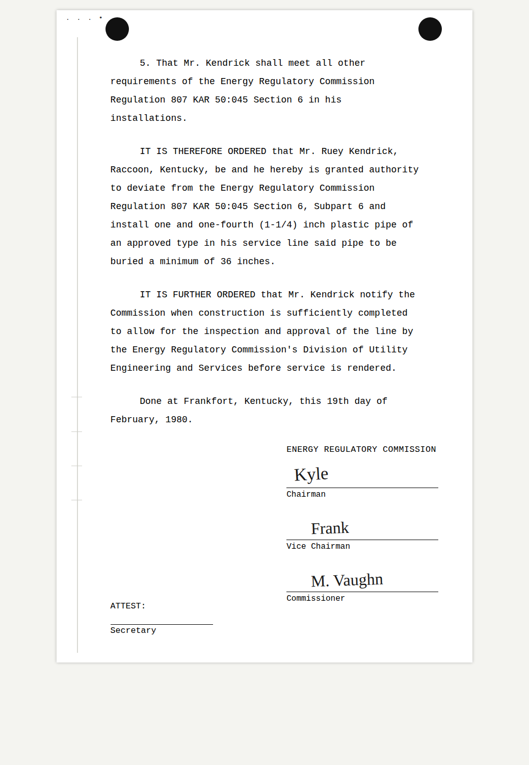. . . •
5. That Mr. Kendrick shall meet all other requirements of the Energy Regulatory Commission Regulation 807 KAR 50:045 Section 6 in his installations.
IT IS THEREFORE ORDERED that Mr. Ruey Kendrick, Raccoon, Kentucky, be and he hereby is granted authority to deviate from the Energy Regulatory Commission Regulation 807 KAR 50:045 Section 6, Subpart 6 and install one and one-fourth (1-1/4) inch plastic pipe of an approved type in his service line said pipe to be buried a minimum of 36 inches.
IT IS FURTHER ORDERED that Mr. Kendrick notify the Commission when construction is sufficiently completed to allow for the inspection and approval of the line by the Energy Regulatory Commission's Division of Utility Engineering and Services before service is rendered.
Done at Frankfort, Kentucky, this 19th day of February, 1980.
ENERGY REGULATORY COMMISSION
Kyle
Chairman
Frank
Vice Chairman
M. Vaughn
Commissioner
ATTEST:
Secretary